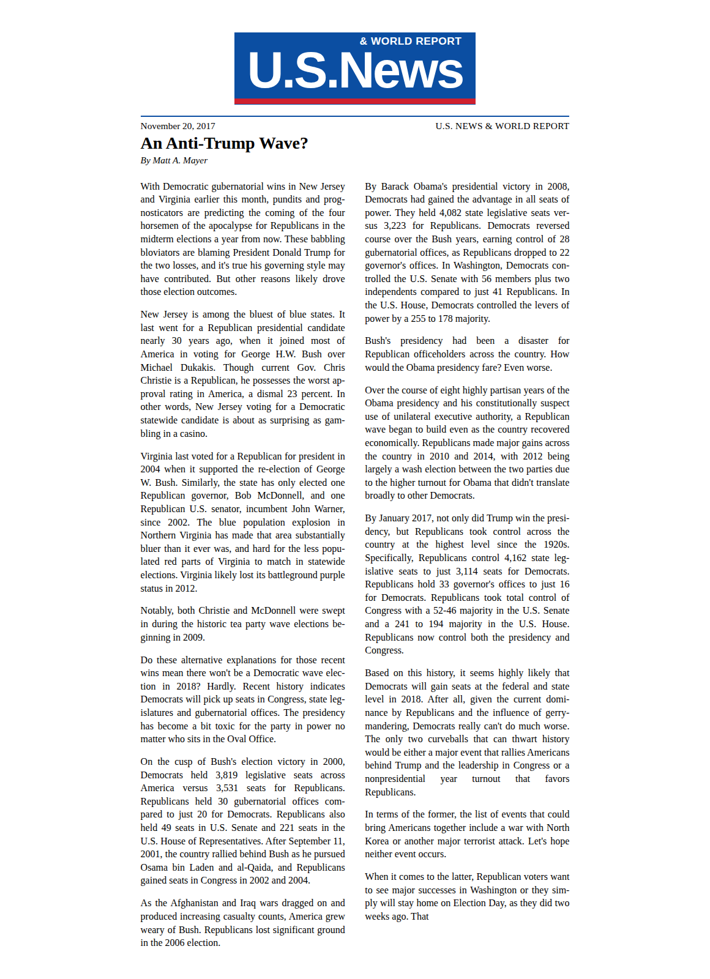& WORLD REPORT
U.S.News
November 20, 2017 U.S. NEWS & WORLD REPORT
An Anti-Trump Wave?
By Matt A. Mayer
With Democratic gubernatorial wins in New Jersey and Virginia earlier this month, pundits and prognosticators are predicting the coming of the four horsemen of the apocalypse for Republicans in the midterm elections a year from now. These babbling bloviators are blaming President Donald Trump for the two losses, and it's true his governing style may have contributed. But other reasons likely drove those election outcomes.
New Jersey is among the bluest of blue states. It last went for a Republican presidential candidate nearly 30 years ago, when it joined most of America in voting for George H.W. Bush over Michael Dukakis. Though current Gov. Chris Christie is a Republican, he possesses the worst approval rating in America, a dismal 23 percent. In other words, New Jersey voting for a Democratic statewide candidate is about as surprising as gambling in a casino.
Virginia last voted for a Republican for president in 2004 when it supported the re-election of George W. Bush. Similarly, the state has only elected one Republican governor, Bob McDonnell, and one Republican U.S. senator, incumbent John Warner, since 2002. The blue population explosion in Northern Virginia has made that area substantially bluer than it ever was, and hard for the less populated red parts of Virginia to match in statewide elections. Virginia likely lost its battleground purple status in 2012.
Notably, both Christie and McDonnell were swept in during the historic tea party wave elections beginning in 2009.
Do these alternative explanations for those recent wins mean there won't be a Democratic wave election in 2018? Hardly. Recent history indicates Democrats will pick up seats in Congress, state legislatures and gubernatorial offices. The presidency has become a bit toxic for the party in power no matter who sits in the Oval Office.
On the cusp of Bush's election victory in 2000, Democrats held 3,819 legislative seats across America versus 3,531 seats for Republicans. Republicans held 30 gubernatorial offices compared to just 20 for Democrats. Republicans also held 49 seats in U.S. Senate and 221 seats in the U.S. House of Representatives. After September 11, 2001, the country rallied behind Bush as he pursued Osama bin Laden and al-Qaida, and Republicans gained seats in Congress in 2002 and 2004.
As the Afghanistan and Iraq wars dragged on and produced increasing casualty counts, America grew weary of Bush. Republicans lost significant ground in the 2006 election.
By Barack Obama's presidential victory in 2008, Democrats had gained the advantage in all seats of power. They held 4,082 state legislative seats versus 3,223 for Republicans. Democrats reversed course over the Bush years, earning control of 28 gubernatorial offices, as Republicans dropped to 22 governor's offices. In Washington, Democrats controlled the U.S. Senate with 56 members plus two independents compared to just 41 Republicans. In the U.S. House, Democrats controlled the levers of power by a 255 to 178 majority.
Bush's presidency had been a disaster for Republican officeholders across the country. How would the Obama presidency fare? Even worse.
Over the course of eight highly partisan years of the Obama presidency and his constitutionally suspect use of unilateral executive authority, a Republican wave began to build even as the country recovered economically. Republicans made major gains across the country in 2010 and 2014, with 2012 being largely a wash election between the two parties due to the higher turnout for Obama that didn't translate broadly to other Democrats.
By January 2017, not only did Trump win the presidency, but Republicans took control across the country at the highest level since the 1920s. Specifically, Republicans control 4,162 state legislative seats to just 3,114 seats for Democrats. Republicans hold 33 governor's offices to just 16 for Democrats. Republicans took total control of Congress with a 52-46 majority in the U.S. Senate and a 241 to 194 majority in the U.S. House. Republicans now control both the presidency and Congress.
Based on this history, it seems highly likely that Democrats will gain seats at the federal and state level in 2018. After all, given the current dominance by Republicans and the influence of gerrymandering, Democrats really can't do much worse. The only two curveballs that can thwart history would be either a major event that rallies Americans behind Trump and the leadership in Congress or a nonpresidential year turnout that favors Republicans.
In terms of the former, the list of events that could bring Americans together include a war with North Korea or another major terrorist attack. Let's hope neither event occurs.
When it comes to the latter, Republican voters want to see major successes in Washington or they simply will stay home on Election Day, as they did two weeks ago. That